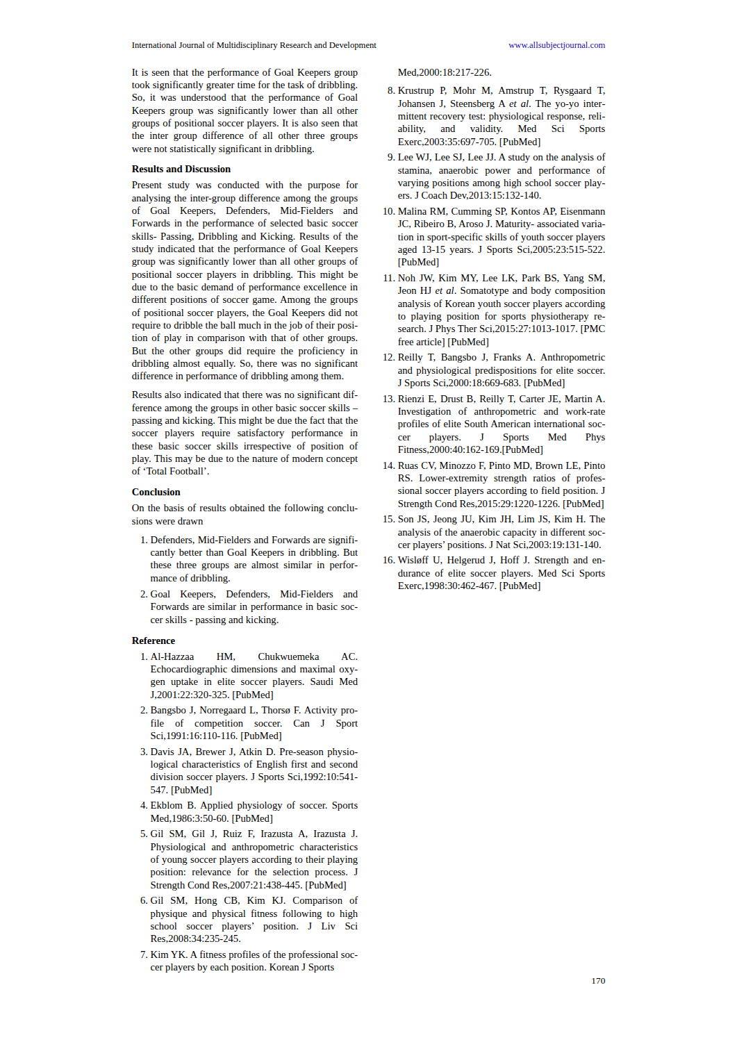International Journal of Multidisciplinary Research and Development
www.allsubjectjournal.com
It is seen that the performance of Goal Keepers group took significantly greater time for the task of dribbling. So, it was understood that the performance of Goal Keepers group was significantly lower than all other groups of positional soccer players. It is also seen that the inter group difference of all other three groups were not statistically significant in dribbling.
Results and Discussion
Present study was conducted with the purpose for analysing the inter-group difference among the groups of Goal Keepers, Defenders, Mid-Fielders and Forwards in the performance of selected basic soccer skills- Passing, Dribbling and Kicking. Results of the study indicated that the performance of Goal Keepers group was significantly lower than all other groups of positional soccer players in dribbling. This might be due to the basic demand of performance excellence in different positions of soccer game. Among the groups of positional soccer players, the Goal Keepers did not require to dribble the ball much in the job of their position of play in comparison with that of other groups. But the other groups did require the proficiency in dribbling almost equally. So, there was no significant difference in performance of dribbling among them.
Results also indicated that there was no significant difference among the groups in other basic soccer skills – passing and kicking. This might be due the fact that the soccer players require satisfactory performance in these basic soccer skills irrespective of position of play. This may be due to the nature of modern concept of ‘Total Football’.
Conclusion
On the basis of results obtained the following conclusions were drawn
Defenders, Mid-Fielders and Forwards are significantly better than Goal Keepers in dribbling. But these three groups are almost similar in performance of dribbling.
Goal Keepers, Defenders, Mid-Fielders and Forwards are similar in performance in basic soccer skills - passing and kicking.
Reference
Al-Hazzaa HM, Chukwuemeka AC. Echocardiographic dimensions and maximal oxygen uptake in elite soccer players. Saudi Med J,2001:22:320-325. [PubMed]
Bangsbo J, Norregaard L, Thorsø F. Activity profile of competition soccer. Can J Sport Sci,1991:16:110-116. [PubMed]
Davis JA, Brewer J, Atkin D. Pre-season physiological characteristics of English first and second division soccer players. J Sports Sci,1992:10:541-547. [PubMed]
Ekblom B. Applied physiology of soccer. Sports Med,1986:3:50-60. [PubMed]
Gil SM, Gil J, Ruiz F, Irazusta A, Irazusta J. Physiological and anthropometric characteristics of young soccer players according to their playing position: relevance for the selection process. J Strength Cond Res,2007:21:438-445. [PubMed]
Gil SM, Hong CB, Kim KJ. Comparison of physique and physical fitness following to high school soccer players’ position. J Liv Sci Res,2008:34:235-245.
Kim YK. A fitness profiles of the professional soccer players by each position. Korean J Sports
Med,2000:18:217-226.
Krustrup P, Mohr M, Amstrup T, Rysgaard T, Johansen J, Steensberg A et al. The yo-yo intermittent recovery test: physiological response, reliability, and validity. Med Sci Sports Exerc,2003:35:697-705. [PubMed]
Lee WJ, Lee SJ, Lee JJ. A study on the analysis of stamina, anaerobic power and performance of varying positions among high school soccer players. J Coach Dev,2013:15:132-140.
Malina RM, Cumming SP, Kontos AP, Eisenmann JC, Ribeiro B, Aroso J. Maturity- associated variation in sport-specific skills of youth soccer players aged 13-15 years. J Sports Sci,2005:23:515-522. [PubMed]
Noh JW, Kim MY, Lee LK, Park BS, Yang SM, Jeon HJ et al. Somatotype and body composition analysis of Korean youth soccer players according to playing position for sports physiotherapy research. J Phys Ther Sci,2015:27:1013-1017. [PMC free article] [PubMed]
Reilly T, Bangsbo J, Franks A. Anthropometric and physiological predispositions for elite soccer. J Sports Sci,2000:18:669-683. [PubMed]
Rienzi E, Drust B, Reilly T, Carter JE, Martin A. Investigation of anthropometric and work-rate profiles of elite South American international soccer players. J Sports Med Phys Fitness,2000:40:162-169.[PubMed]
Ruas CV, Minozzo F, Pinto MD, Brown LE, Pinto RS. Lower-extremity strength ratios of professional soccer players according to field position. J Strength Cond Res,2015:29:1220-1226. [PubMed]
Son JS, Jeong JU, Kim JH, Lim JS, Kim H. The analysis of the anaerobic capacity in different soccer players’ positions. J Nat Sci,2003:19:131-140.
Wisløff U, Helgerud J, Hoff J. Strength and endurance of elite soccer players. Med Sci Sports Exerc,1998:30:462-467. [PubMed]
170